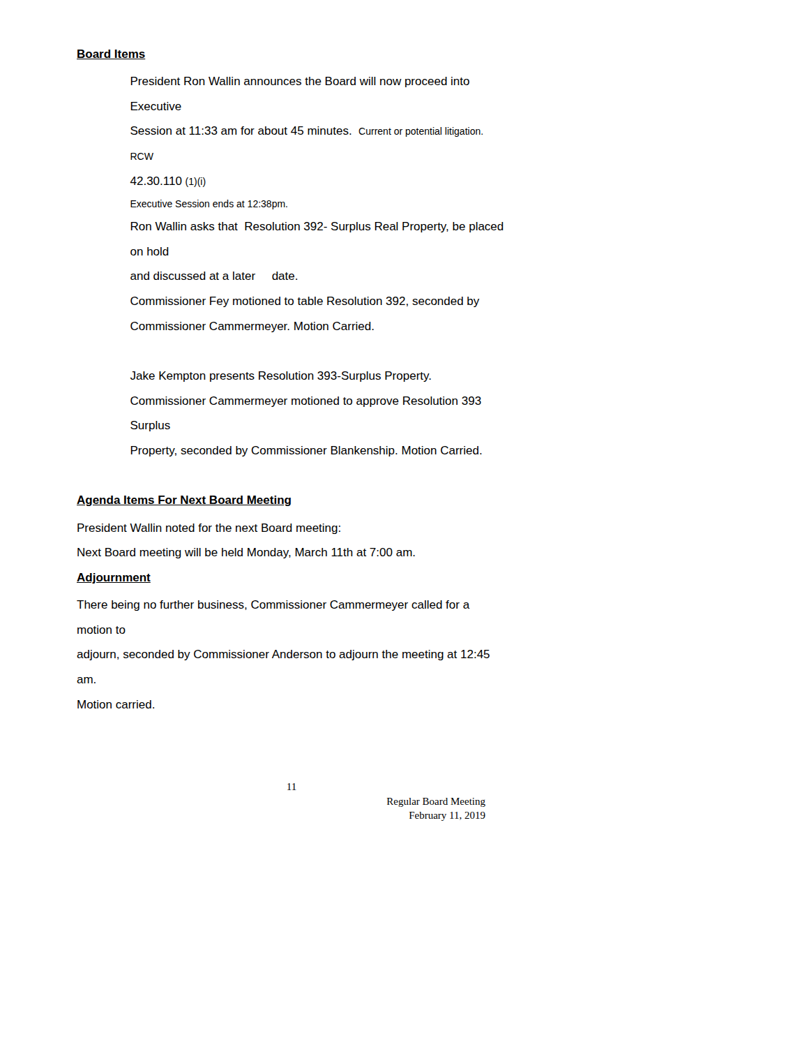Board Items
President Ron Wallin announces the Board will now proceed into Executive
Session at 11:33 am for about 45 minutes. Current or potential litigation. RCW
42.30.110 (1)(i)
Executive Session ends at 12:38pm.
Ron Wallin asks that Resolution 392- Surplus Real Property, be placed on hold
and discussed at a later date.
Commissioner Fey motioned to table Resolution 392, seconded by
Commissioner Cammermeyer. Motion Carried.
Jake Kempton presents Resolution 393-Surplus Property.
Commissioner Cammermeyer motioned to approve Resolution 393 Surplus
Property, seconded by Commissioner Blankenship. Motion Carried.
Agenda Items For Next Board Meeting
President Wallin noted for the next Board meeting:
Next Board meeting will be held Monday, March 11th at 7:00 am.
Adjournment
There being no further business, Commissioner Cammermeyer called for a motion to
adjourn, seconded by Commissioner Anderson to adjourn the meeting at 12:45 am.
Motion carried.
11
Regular Board Meeting
February 11, 2019